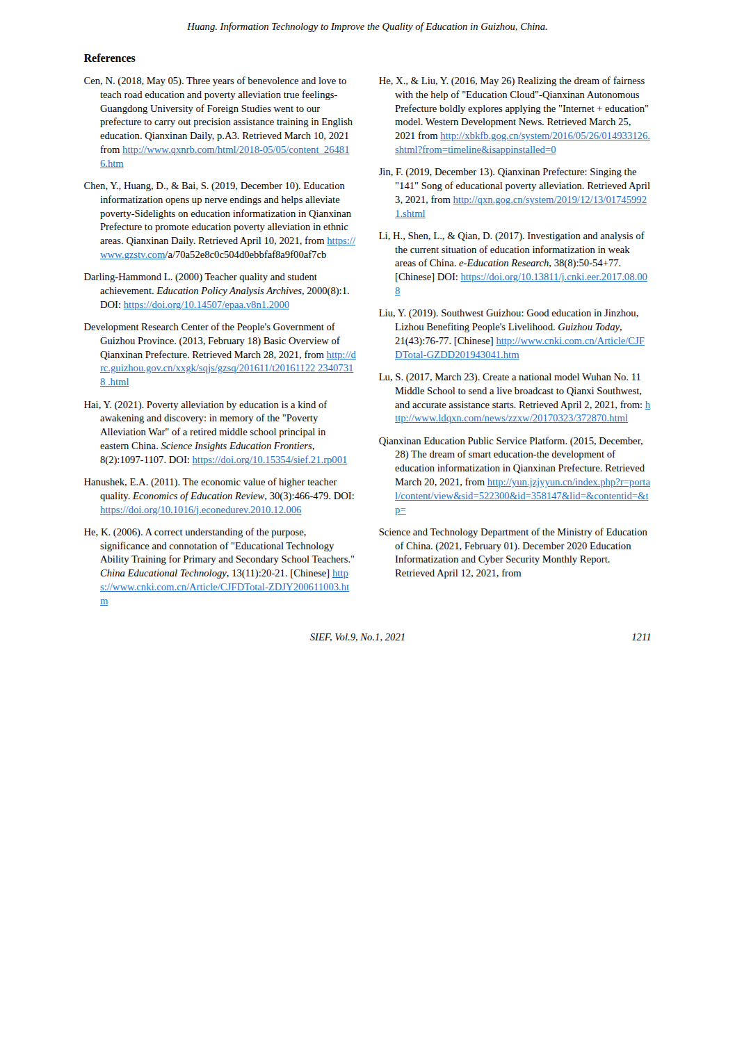Huang. Information Technology to Improve the Quality of Education in Guizhou, China.
References
Cen, N. (2018, May 05). Three years of benevolence and love to teach road education and poverty alleviation true feelings-Guangdong University of Foreign Studies went to our prefecture to carry out precision assistance training in English education. Qianxinan Daily, p.A3. Retrieved March 10, 2021 from http://www.qxnrb.com/html/2018-05/05/content_264816.htm
Chen, Y., Huang, D., & Bai, S. (2019, December 10). Education informatization opens up nerve endings and helps alleviate poverty-Sidelights on education informatization in Qianxinan Prefecture to promote education poverty alleviation in ethnic areas. Qianxinan Daily. Retrieved April 10, 2021, from https://www.gzstv.com/a/70a52e8c0c504d0ebbfaf8a9f00af7cb
Darling-Hammond L. (2000) Teacher quality and student achievement. Education Policy Analysis Archives, 2000(8):1. DOI: https://doi.org/10.14507/epaa.v8n1.2000
Development Research Center of the People's Government of Guizhou Province. (2013, February 18) Basic Overview of Qianxinan Prefecture. Retrieved March 28, 2021, from http://drc.guizhou.gov.cn/xxgk/sqjs/gzsq/201611/t20161122 23407318 .html
Hai, Y. (2021). Poverty alleviation by education is a kind of awakening and discovery: in memory of the "Poverty Alleviation War" of a retired middle school principal in eastern China. Science Insights Education Frontiers, 8(2):1097-1107. DOI: https://doi.org/10.15354/sief.21.rp001
Hanushek, E.A. (2011). The economic value of higher teacher quality. Economics of Education Review, 30(3):466-479. DOI: https://doi.org/10.1016/j.econedurev.2010.12.006
He, K. (2006). A correct understanding of the purpose, significance and connotation of "Educational Technology Ability Training for Primary and Secondary School Teachers." China Educational Technology, 13(11):20-21. [Chinese] https://www.cnki.com.cn/Article/CJFDTotal-ZDJY200611003.htm
He, X., & Liu, Y. (2016, May 26) Realizing the dream of fairness with the help of "Education Cloud"-Qianxinan Autonomous Prefecture boldly explores applying the "Internet + education" model. Western Development News. Retrieved March 25, 2021 from http://xbkfb.gog.cn/system/2016/05/26/014933126.shtml?from=timeline&isappinstalled=0
Jin, F. (2019, December 13). Qianxinan Prefecture: Singing the "141" Song of educational poverty alleviation. Retrieved April 3, 2021, from http://qxn.gog.cn/system/2019/12/13/017459921.shtml
Li, H., Shen, L., & Qian, D. (2017). Investigation and analysis of the current situation of education informatization in weak areas of China. e-Education Research, 38(8):50-54+77. [Chinese] DOI: https://doi.org/10.13811/j.cnki.eer.2017.08.008
Liu, Y. (2019). Southwest Guizhou: Good education in Jinzhou, Lizhou Benefiting People's Livelihood. Guizhou Today, 21(43):76-77. [Chinese] http://www.cnki.com.cn/Article/CJFDTotal-GZDD201943041.htm
Lu, S. (2017, March 23). Create a national model Wuhan No. 11 Middle School to send a live broadcast to Qianxi Southwest, and accurate assistance starts. Retrieved April 2, 2021, from: http://www.ldqxn.com/news/zzxw/20170323/372870.html
Qianxinan Education Public Service Platform. (2015, December, 28) The dream of smart education-the development of education informatization in Qianxinan Prefecture. Retrieved March 20, 2021, from http://yun.jzjyyun.cn/index.php?r=portal/content/view&sid=522300&id=358147&lid=&contentid=&tp=
Science and Technology Department of the Ministry of Education of China. (2021, February 01). December 2020 Education Informatization and Cyber Security Monthly Report. Retrieved April 12, 2021, from
SIEF, Vol.9, No.1, 2021 1211